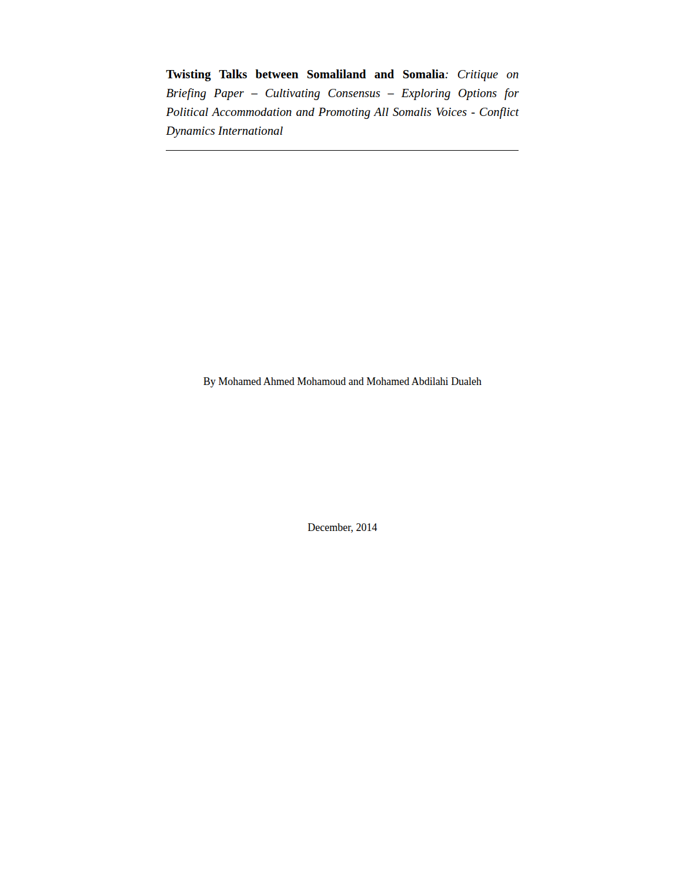Twisting Talks between Somaliland and Somalia: Critique on Briefing Paper – Cultivating Consensus – Exploring Options for Political Accommodation and Promoting All Somalis Voices - Conflict Dynamics International
By Mohamed Ahmed Mohamoud and Mohamed Abdilahi Dualeh
December, 2014